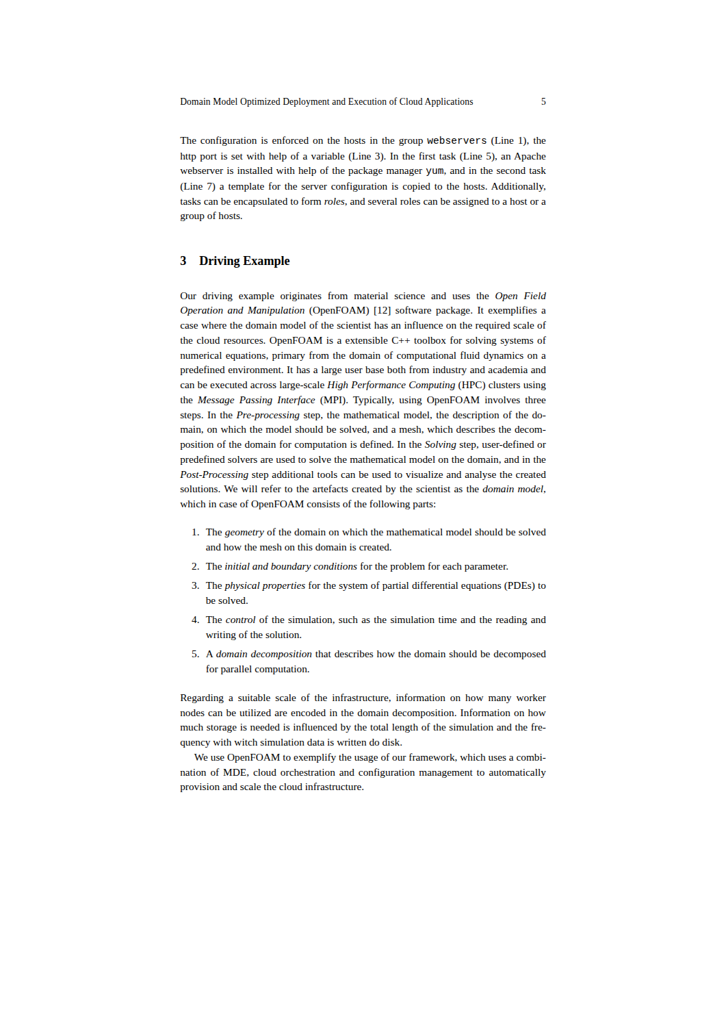Domain Model Optimized Deployment and Execution of Cloud Applications 5
The configuration is enforced on the hosts in the group webservers (Line 1), the http port is set with help of a variable (Line 3). In the first task (Line 5), an Apache webserver is installed with help of the package manager yum, and in the second task (Line 7) a template for the server configuration is copied to the hosts. Additionally, tasks can be encapsulated to form roles, and several roles can be assigned to a host or a group of hosts.
3 Driving Example
Our driving example originates from material science and uses the Open Field Operation and Manipulation (OpenFOAM) [12] software package. It exemplifies a case where the domain model of the scientist has an influence on the required scale of the cloud resources. OpenFOAM is a extensible C++ toolbox for solving systems of numerical equations, primary from the domain of computational fluid dynamics on a predefined environment. It has a large user base both from industry and academia and can be executed across large-scale High Performance Computing (HPC) clusters using the Message Passing Interface (MPI). Typically, using OpenFOAM involves three steps. In the Pre-processing step, the mathematical model, the description of the domain, on which the model should be solved, and a mesh, which describes the decomposition of the domain for computation is defined. In the Solving step, user-defined or predefined solvers are used to solve the mathematical model on the domain, and in the Post-Processing step additional tools can be used to visualize and analyse the created solutions. We will refer to the artefacts created by the scientist as the domain model, which in case of OpenFOAM consists of the following parts:
The geometry of the domain on which the mathematical model should be solved and how the mesh on this domain is created.
The initial and boundary conditions for the problem for each parameter.
The physical properties for the system of partial differential equations (PDEs) to be solved.
The control of the simulation, such as the simulation time and the reading and writing of the solution.
A domain decomposition that describes how the domain should be decomposed for parallel computation.
Regarding a suitable scale of the infrastructure, information on how many worker nodes can be utilized are encoded in the domain decomposition. Information on how much storage is needed is influenced by the total length of the simulation and the frequency with witch simulation data is written do disk.
We use OpenFOAM to exemplify the usage of our framework, which uses a combination of MDE, cloud orchestration and configuration management to automatically provision and scale the cloud infrastructure.